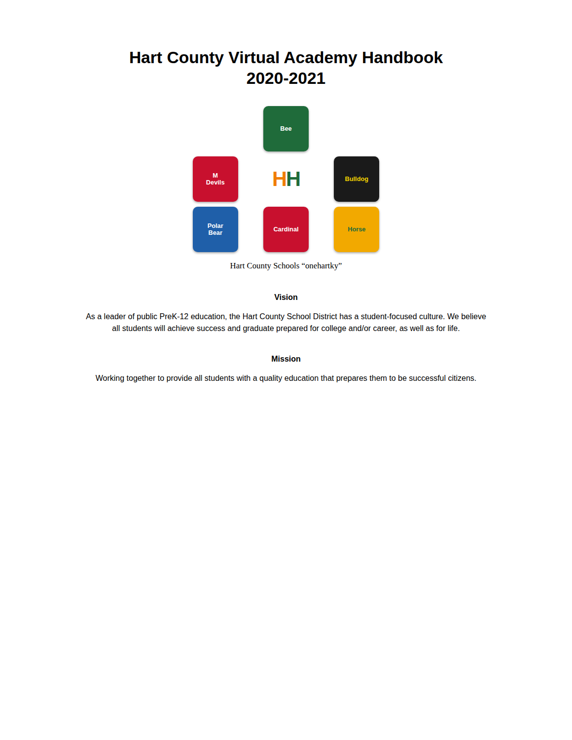Hart County Virtual Academy Handbook
2020-2021
Bee
M
Devils
HH
Bulldog
Polar
Bear
Cardinal
Horse
Hart County Schools “onehartky”
Vision
As a leader of public PreK-12 education, the Hart County School District has a student-focused culture. We believe all students will achieve success and graduate prepared for college and/or career, as well as for life.
Mission
Working together to provide all students with a quality education that prepares them to be successful citizens.